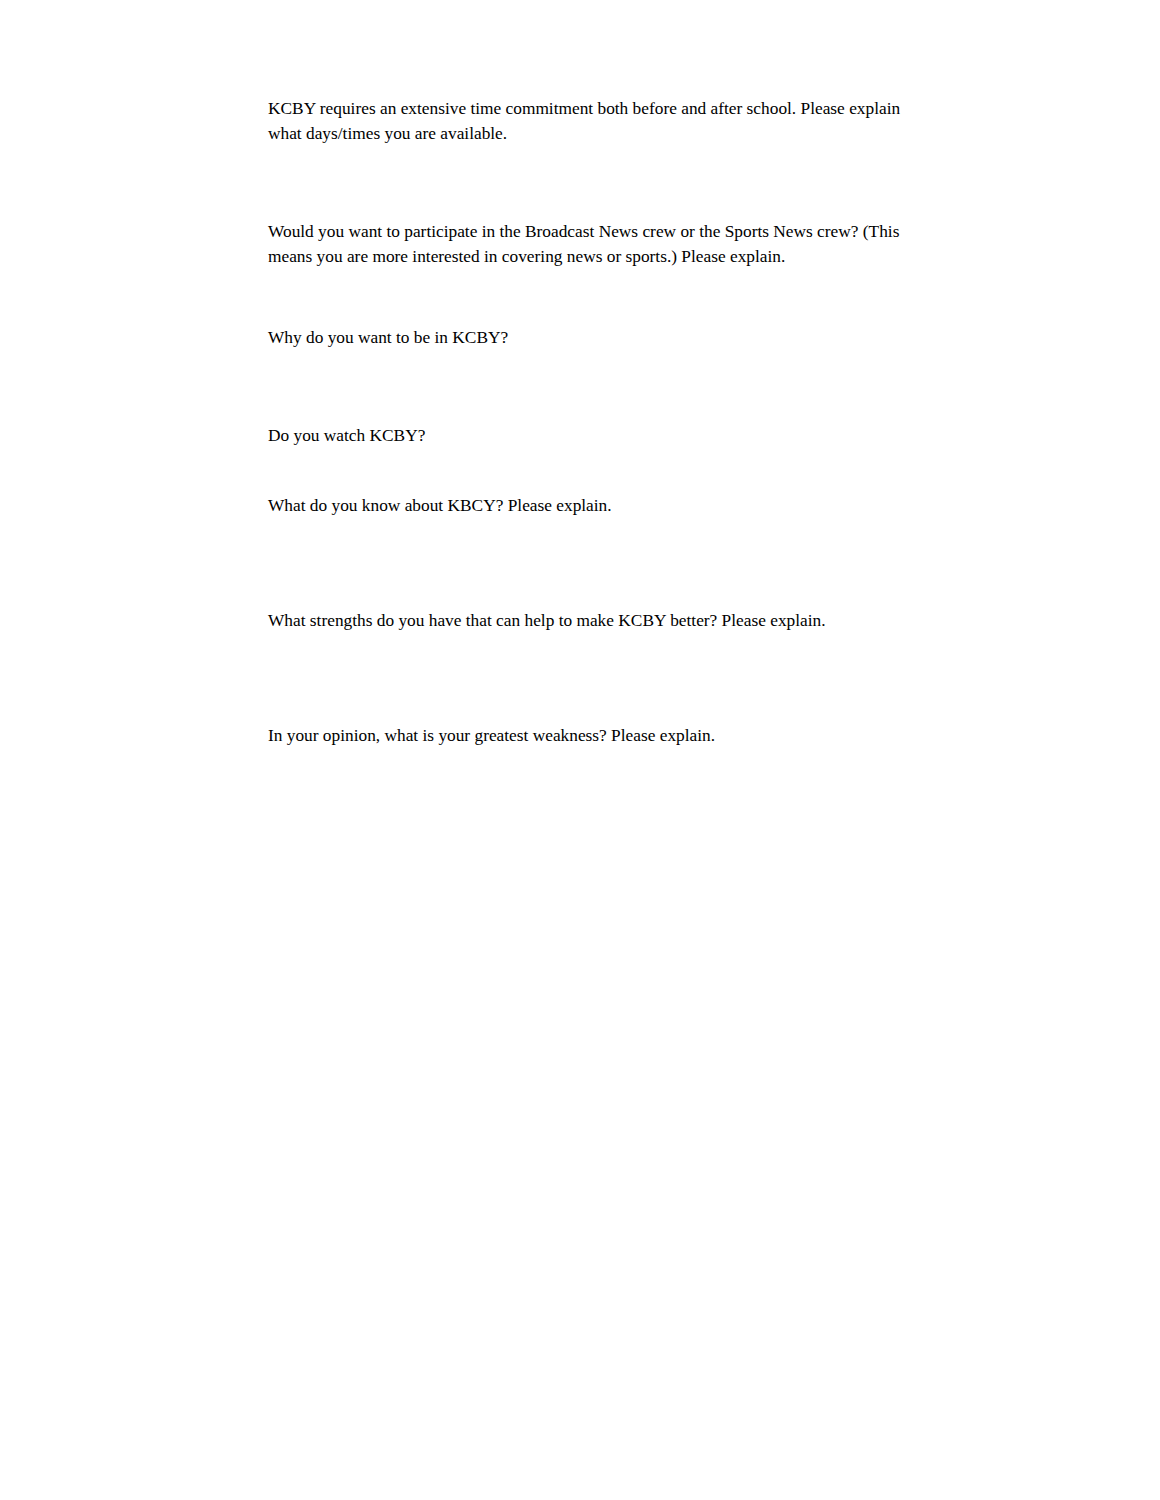KCBY requires an extensive time commitment both before and after school. Please explain what days/times you are available.
Would you want to participate in the Broadcast News crew or the Sports News crew? (This means you are more interested in covering news or sports.) Please explain.
Why do you want to be in KCBY?
Do you watch KCBY?
What do you know about KBCY? Please explain.
What strengths do you have that can help to make KCBY better? Please explain.
In your opinion, what is your greatest weakness? Please explain.